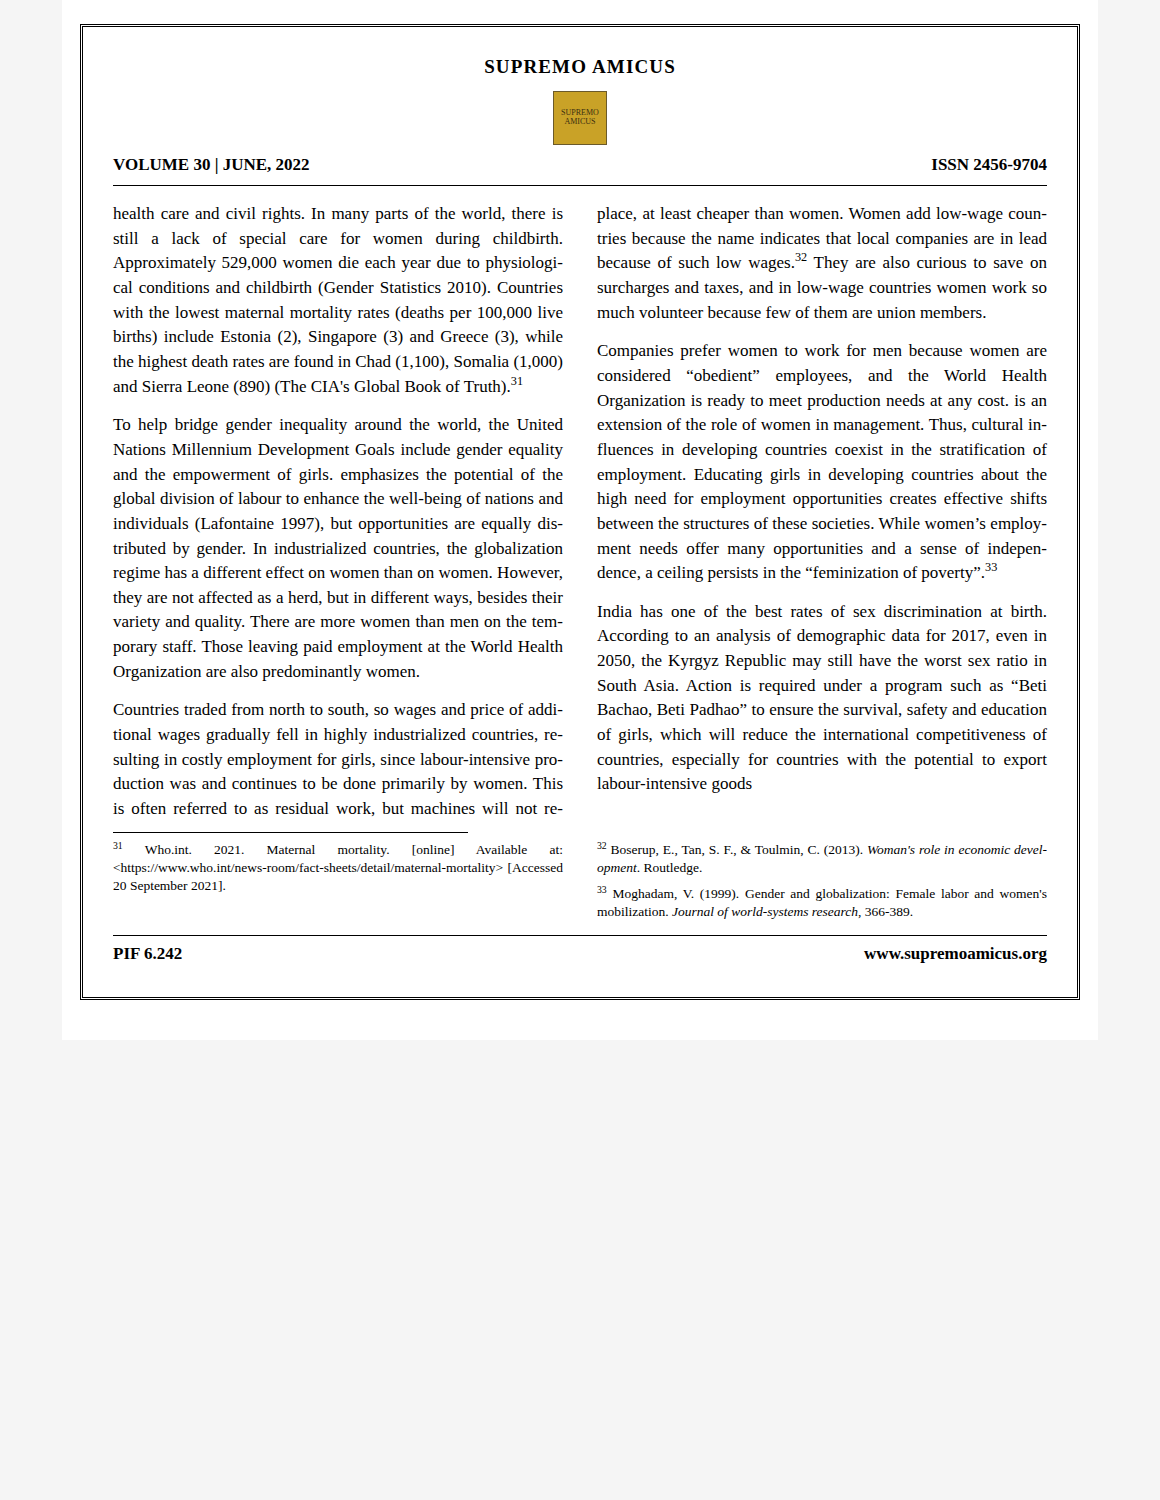SUPREMO AMICUS
SUPREMO
AMICUS
VOLUME 30 | JUNE, 2022 ISSN 2456-9704
health care and civil rights. In many parts of the world, there is still a lack of special care for women during childbirth. Approximately 529,000 women die each year due to physiological conditions and childbirth (Gender Statistics 2010). Countries with the lowest maternal mortality rates (deaths per 100,000 live births) include Estonia (2), Singapore (3) and Greece (3), while the highest death rates are found in Chad (1,100), Somalia (1,000) and Sierra Leone (890) (The CIA's Global Book of Truth).31
To help bridge gender inequality around the world, the United Nations Millennium Development Goals include gender equality and the empowerment of girls. emphasizes the potential of the global division of labour to enhance the well-being of nations and individuals (Lafontaine 1997), but opportunities are equally distributed by gender. In industrialized countries, the globalization regime has a different effect on women than on women. However, they are not affected as a herd, but in different ways, besides their variety and quality. There are more women than men on the temporary staff. Those leaving paid employment at the World Health Organization are also predominantly women.
Countries traded from north to south, so wages and price of additional wages gradually fell in highly industrialized countries, resulting in costly employment for girls, since labour-intensive production was and continues to be done primarily by women. This is often referred to as residual work, but machines will not replace, at least cheaper than women. Women add low-wage countries because the name indicates that local companies are in lead because of such low wages.32 They are also curious to save on surcharges and taxes, and in low-wage countries women work so much volunteer because few of them are union members.
Companies prefer women to work for men because women are considered “obedient” employees, and the World Health Organization is ready to meet production needs at any cost. is an extension of the role of women in management. Thus, cultural influences in developing countries coexist in the stratification of employment. Educating girls in developing countries about the high need for employment opportunities creates effective shifts between the structures of these societies. While women’s employment needs offer many opportunities and a sense of independence, a ceiling persists in the “feminization of poverty”.33
India has one of the best rates of sex discrimination at birth. According to an analysis of demographic data for 2017, even in 2050, the Kyrgyz Republic may still have the worst sex ratio in South Asia. Action is required under a program such as “Beti Bachao, Beti Padhao” to ensure the survival, safety and education of girls, which will reduce the international competitiveness of countries, especially for countries with the potential to export labour-intensive goods
31 Who.int. 2021. Maternal mortality. [online] Available at: <https://www.who.int/news-room/fact-sheets/detail/maternal-mortality> [Accessed 20 September 2021].
32 Boserup, E., Tan, S. F., & Toulmin, C. (2013). Woman's role in economic development. Routledge.
33 Moghadam, V. (1999). Gender and globalization: Female labor and women's mobilization. Journal of world-systems research, 366-389.
PIF 6.242 www.supremoamicus.org